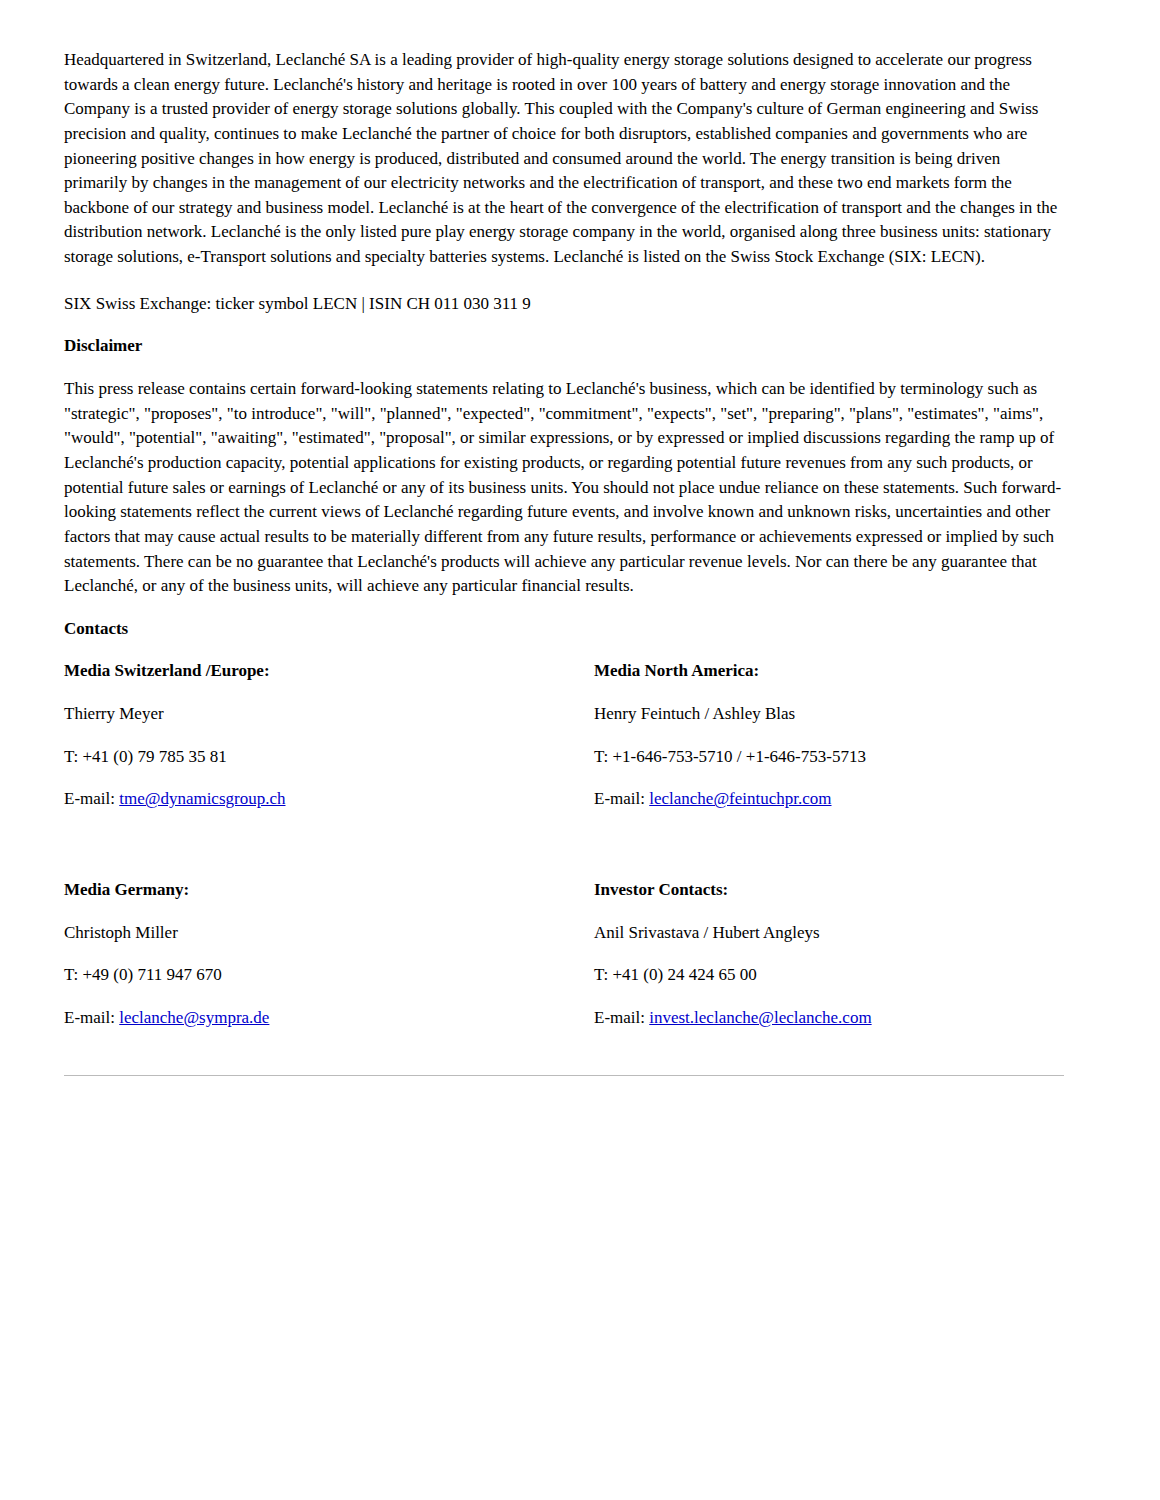Headquartered in Switzerland, Leclanché SA is a leading provider of high-quality energy storage solutions designed to accelerate our progress towards a clean energy future. Leclanché's history and heritage is rooted in over 100 years of battery and energy storage innovation and the Company is a trusted provider of energy storage solutions globally. This coupled with the Company's culture of German engineering and Swiss precision and quality, continues to make Leclanché the partner of choice for both disruptors, established companies and governments who are pioneering positive changes in how energy is produced, distributed and consumed around the world. The energy transition is being driven primarily by changes in the management of our electricity networks and the electrification of transport, and these two end markets form the backbone of our strategy and business model. Leclanché is at the heart of the convergence of the electrification of transport and the changes in the distribution network. Leclanché is the only listed pure play energy storage company in the world, organised along three business units: stationary storage solutions, e-Transport solutions and specialty batteries systems. Leclanché is listed on the Swiss Stock Exchange (SIX: LECN).
SIX Swiss Exchange: ticker symbol LECN | ISIN CH 011 030 311 9
Disclaimer
This press release contains certain forward-looking statements relating to Leclanché's business, which can be identified by terminology such as "strategic", "proposes", "to introduce", "will", "planned", "expected", "commitment", "expects", "set", "preparing", "plans", "estimates", "aims", "would", "potential", "awaiting", "estimated", "proposal", or similar expressions, or by expressed or implied discussions regarding the ramp up of Leclanché's production capacity, potential applications for existing products, or regarding potential future revenues from any such products, or potential future sales or earnings of Leclanché or any of its business units. You should not place undue reliance on these statements. Such forward-looking statements reflect the current views of Leclanché regarding future events, and involve known and unknown risks, uncertainties and other factors that may cause actual results to be materially different from any future results, performance or achievements expressed or implied by such statements. There can be no guarantee that Leclanché's products will achieve any particular revenue levels. Nor can there be any guarantee that Leclanché, or any of the business units, will achieve any particular financial results.
Contacts
| Media Switzerland /Europe: | Media North America: |
| Thierry Meyer | Henry Feintuch / Ashley Blas |
| T: +41 (0) 79 785 35 81 | T: +1-646-753-5710 / +1-646-753-5713 |
| E-mail: tme@dynamicsgroup.ch | E-mail: leclanche@feintuchpr.com |
| Media Germany: | Investor Contacts: |
| Christoph Miller | Anil Srivastava / Hubert Angleys |
| T: +49 (0) 711 947 670 | T: +41 (0) 24 424 65 00 |
| E-mail: leclanche@sympra.de | E-mail: invest.leclanche@leclanche.com |